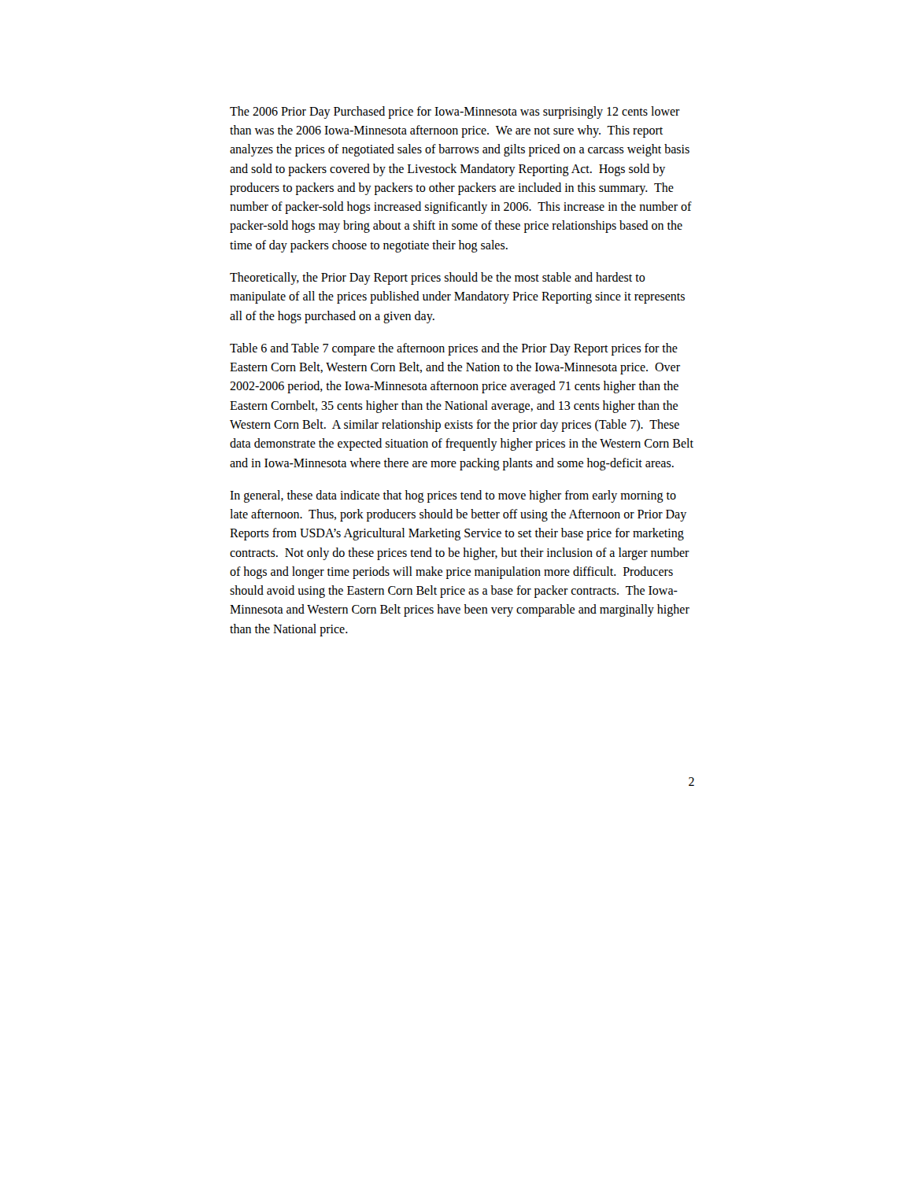The 2006 Prior Day Purchased price for Iowa-Minnesota was surprisingly 12 cents lower than was the 2006 Iowa-Minnesota afternoon price. We are not sure why. This report analyzes the prices of negotiated sales of barrows and gilts priced on a carcass weight basis and sold to packers covered by the Livestock Mandatory Reporting Act. Hogs sold by producers to packers and by packers to other packers are included in this summary. The number of packer-sold hogs increased significantly in 2006. This increase in the number of packer-sold hogs may bring about a shift in some of these price relationships based on the time of day packers choose to negotiate their hog sales.
Theoretically, the Prior Day Report prices should be the most stable and hardest to manipulate of all the prices published under Mandatory Price Reporting since it represents all of the hogs purchased on a given day.
Table 6 and Table 7 compare the afternoon prices and the Prior Day Report prices for the Eastern Corn Belt, Western Corn Belt, and the Nation to the Iowa-Minnesota price. Over 2002-2006 period, the Iowa-Minnesota afternoon price averaged 71 cents higher than the Eastern Cornbelt, 35 cents higher than the National average, and 13 cents higher than the Western Corn Belt. A similar relationship exists for the prior day prices (Table 7). These data demonstrate the expected situation of frequently higher prices in the Western Corn Belt and in Iowa-Minnesota where there are more packing plants and some hog-deficit areas.
In general, these data indicate that hog prices tend to move higher from early morning to late afternoon. Thus, pork producers should be better off using the Afternoon or Prior Day Reports from USDA’s Agricultural Marketing Service to set their base price for marketing contracts. Not only do these prices tend to be higher, but their inclusion of a larger number of hogs and longer time periods will make price manipulation more difficult. Producers should avoid using the Eastern Corn Belt price as a base for packer contracts. The Iowa-Minnesota and Western Corn Belt prices have been very comparable and marginally higher than the National price.
2